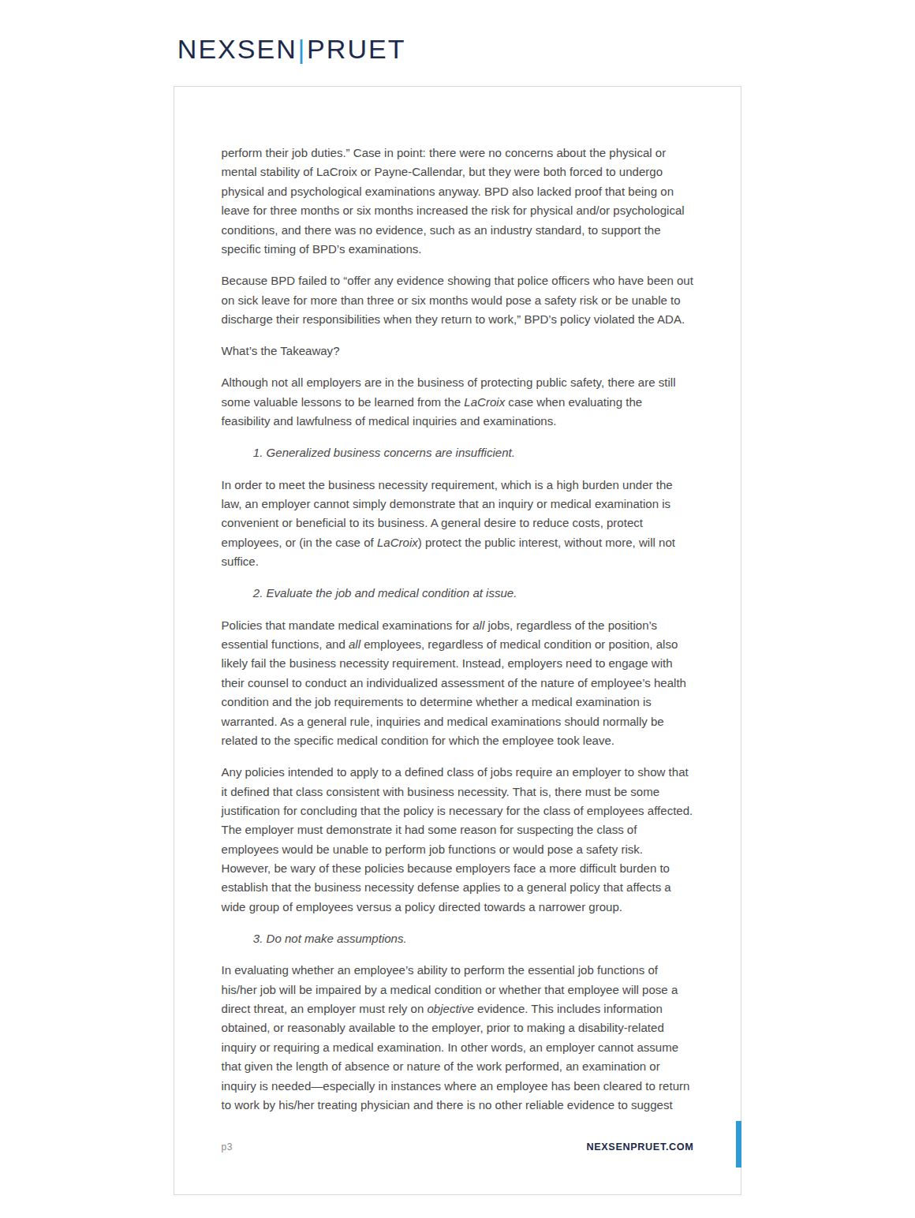NEXSEN|PRUET
perform their job duties.” Case in point: there were no concerns about the physical or mental stability of LaCroix or Payne-Callendar, but they were both forced to undergo physical and psychological examinations anyway. BPD also lacked proof that being on leave for three months or six months increased the risk for physical and/or psychological conditions, and there was no evidence, such as an industry standard, to support the specific timing of BPD’s examinations.
Because BPD failed to “offer any evidence showing that police officers who have been out on sick leave for more than three or six months would pose a safety risk or be unable to discharge their responsibilities when they return to work,” BPD’s policy violated the ADA.
What’s the Takeaway?
Although not all employers are in the business of protecting public safety, there are still some valuable lessons to be learned from the LaCroix case when evaluating the feasibility and lawfulness of medical inquiries and examinations.
1. Generalized business concerns are insufficient.
In order to meet the business necessity requirement, which is a high burden under the law, an employer cannot simply demonstrate that an inquiry or medical examination is convenient or beneficial to its business. A general desire to reduce costs, protect employees, or (in the case of LaCroix) protect the public interest, without more, will not suffice.
2. Evaluate the job and medical condition at issue.
Policies that mandate medical examinations for all jobs, regardless of the position’s essential functions, and all employees, regardless of medical condition or position, also likely fail the business necessity requirement. Instead, employers need to engage with their counsel to conduct an individualized assessment of the nature of employee’s health condition and the job requirements to determine whether a medical examination is warranted. As a general rule, inquiries and medical examinations should normally be related to the specific medical condition for which the employee took leave.
Any policies intended to apply to a defined class of jobs require an employer to show that it defined that class consistent with business necessity. That is, there must be some justification for concluding that the policy is necessary for the class of employees affected. The employer must demonstrate it had some reason for suspecting the class of employees would be unable to perform job functions or would pose a safety risk. However, be wary of these policies because employers face a more difficult burden to establish that the business necessity defense applies to a general policy that affects a wide group of employees versus a policy directed towards a narrower group.
3. Do not make assumptions.
In evaluating whether an employee’s ability to perform the essential job functions of his/her job will be impaired by a medical condition or whether that employee will pose a direct threat, an employer must rely on objective evidence. This includes information obtained, or reasonably available to the employer, prior to making a disability-related inquiry or requiring a medical examination. In other words, an employer cannot assume that given the length of absence or nature of the work performed, an examination or inquiry is needed—especially in instances where an employee has been cleared to return to work by his/her treating physician and there is no other reliable evidence to suggest
p3 NEXSENPRUET.COM